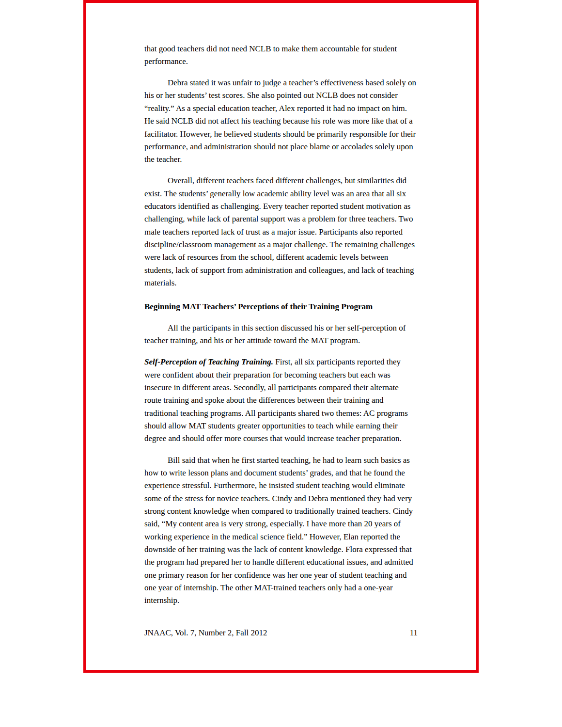that good teachers did not need NCLB to make them accountable for student performance.
Debra stated it was unfair to judge a teacher’s effectiveness based solely on his or her students’ test scores. She also pointed out NCLB does not consider “reality.” As a special education teacher, Alex reported it had no impact on him. He said NCLB did not affect his teaching because his role was more like that of a facilitator. However, he believed students should be primarily responsible for their performance, and administration should not place blame or accolades solely upon the teacher.
Overall, different teachers faced different challenges, but similarities did exist. The students’ generally low academic ability level was an area that all six educators identified as challenging. Every teacher reported student motivation as challenging, while lack of parental support was a problem for three teachers. Two male teachers reported lack of trust as a major issue. Participants also reported discipline/classroom management as a major challenge. The remaining challenges were lack of resources from the school, different academic levels between students, lack of support from administration and colleagues, and lack of teaching materials.
Beginning MAT Teachers’ Perceptions of their Training Program
All the participants in this section discussed his or her self-perception of teacher training, and his or her attitude toward the MAT program.
Self-Perception of Teaching Training. First, all six participants reported they were confident about their preparation for becoming teachers but each was insecure in different areas. Secondly, all participants compared their alternate route training and spoke about the differences between their training and traditional teaching programs. All participants shared two themes: AC programs should allow MAT students greater opportunities to teach while earning their degree and should offer more courses that would increase teacher preparation.
Bill said that when he first started teaching, he had to learn such basics as how to write lesson plans and document students’ grades, and that he found the experience stressful. Furthermore, he insisted student teaching would eliminate some of the stress for novice teachers. Cindy and Debra mentioned they had very strong content knowledge when compared to traditionally trained teachers. Cindy said, “My content area is very strong, especially. I have more than 20 years of working experience in the medical science field.” However, Elan reported the downside of her training was the lack of content knowledge. Flora expressed that the program had prepared her to handle different educational issues, and admitted one primary reason for her confidence was her one year of student teaching and one year of internship. The other MAT-trained teachers only had a one-year internship.
JNAAC, Vol. 7, Number 2, Fall 2012
11